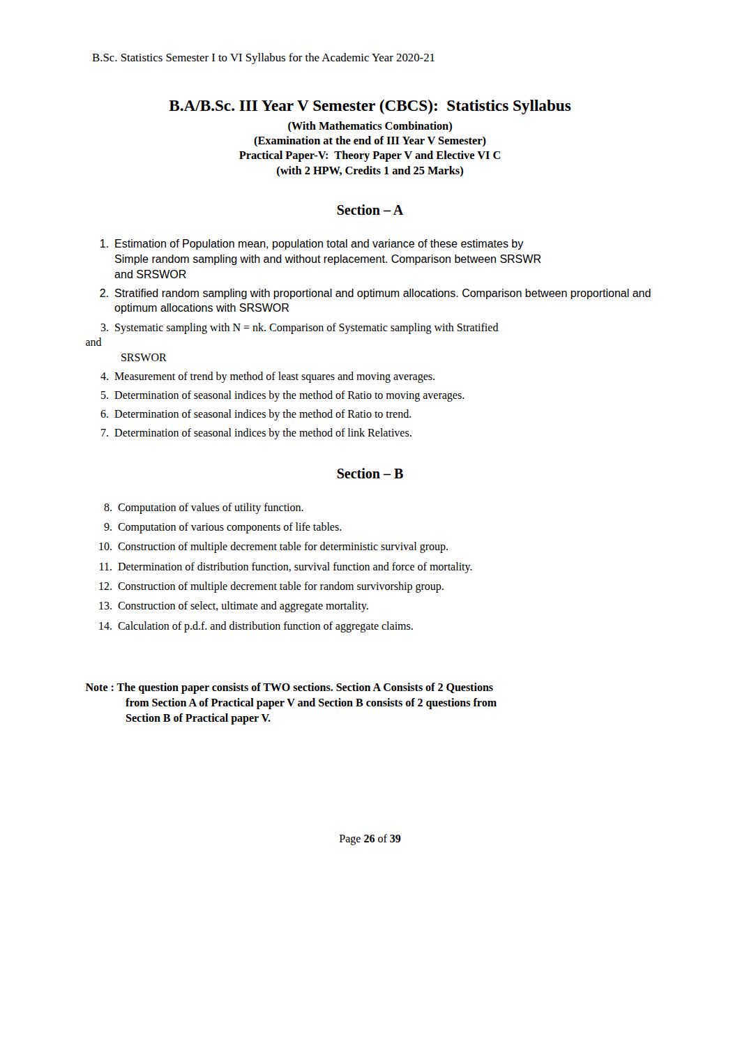B.Sc. Statistics Semester I to VI Syllabus for the Academic Year 2020-21
B.A/B.Sc. III Year V Semester (CBCS): Statistics Syllabus
(With Mathematics Combination)
(Examination at the end of III Year V Semester)
Practical Paper-V: Theory Paper V and Elective VI C
(with 2 HPW, Credits 1 and 25 Marks)
Section – A
1. Estimation of Population mean, population total and variance of these estimates by Simple random sampling with and without replacement. Comparison between SRSWR and SRSWOR
2. Stratified random sampling with proportional and optimum allocations. Comparison between proportional and optimum allocations with SRSWOR
3. Systematic sampling with N = nk. Comparison of Systematic sampling with Stratified and SRSWOR
4. Measurement of trend by method of least squares and moving averages.
5. Determination of seasonal indices by the method of Ratio to moving averages.
6. Determination of seasonal indices by the method of Ratio to trend.
7. Determination of seasonal indices by the method of link Relatives.
Section – B
8. Computation of values of utility function.
9. Computation of various components of life tables.
10. Construction of multiple decrement table for deterministic survival group.
11. Determination of distribution function, survival function and force of mortality.
12. Construction of multiple decrement table for random survivorship group.
13. Construction of select, ultimate and aggregate mortality.
14. Calculation of p.d.f. and distribution function of aggregate claims.
Note : The question paper consists of TWO sections. Section A Consists of 2 Questions
from Section A of Practical paper V and Section B consists of 2 questions from
Section B of Practical paper V.
Page 26 of 39